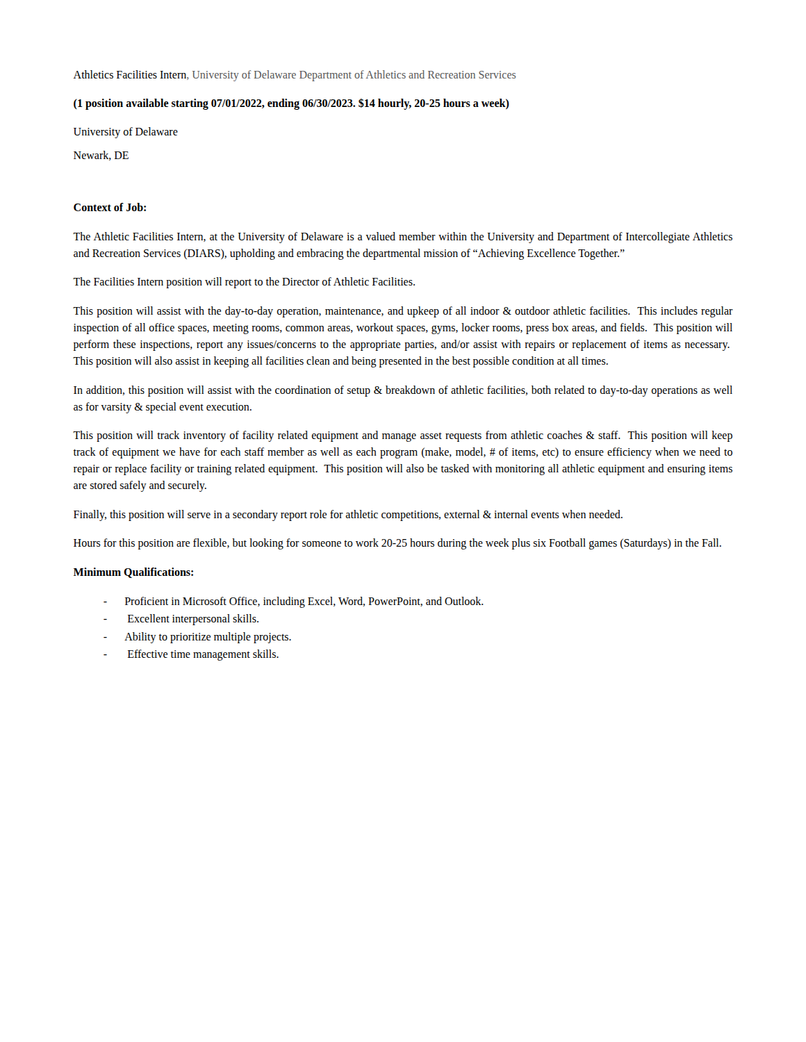Athletics Facilities Intern, University of Delaware Department of Athletics and Recreation Services
(1 position available starting 07/01/2022, ending 06/30/2023. $14 hourly, 20-25 hours a week)
University of Delaware
Newark, DE
Context of Job:
The Athletic Facilities Intern, at the University of Delaware is a valued member within the University and Department of Intercollegiate Athletics and Recreation Services (DIARS), upholding and embracing the departmental mission of “Achieving Excellence Together.”
The Facilities Intern position will report to the Director of Athletic Facilities.
This position will assist with the day-to-day operation, maintenance, and upkeep of all indoor & outdoor athletic facilities. This includes regular inspection of all office spaces, meeting rooms, common areas, workout spaces, gyms, locker rooms, press box areas, and fields. This position will perform these inspections, report any issues/concerns to the appropriate parties, and/or assist with repairs or replacement of items as necessary. This position will also assist in keeping all facilities clean and being presented in the best possible condition at all times.
In addition, this position will assist with the coordination of setup & breakdown of athletic facilities, both related to day-to-day operations as well as for varsity & special event execution.
This position will track inventory of facility related equipment and manage asset requests from athletic coaches & staff. This position will keep track of equipment we have for each staff member as well as each program (make, model, # of items, etc) to ensure efficiency when we need to repair or replace facility or training related equipment. This position will also be tasked with monitoring all athletic equipment and ensuring items are stored safely and securely.
Finally, this position will serve in a secondary report role for athletic competitions, external & internal events when needed.
Hours for this position are flexible, but looking for someone to work 20-25 hours during the week plus six Football games (Saturdays) in the Fall.
Minimum Qualifications:
Proficient in Microsoft Office, including Excel, Word, PowerPoint, and Outlook.
Excellent interpersonal skills.
Ability to prioritize multiple projects.
Effective time management skills.